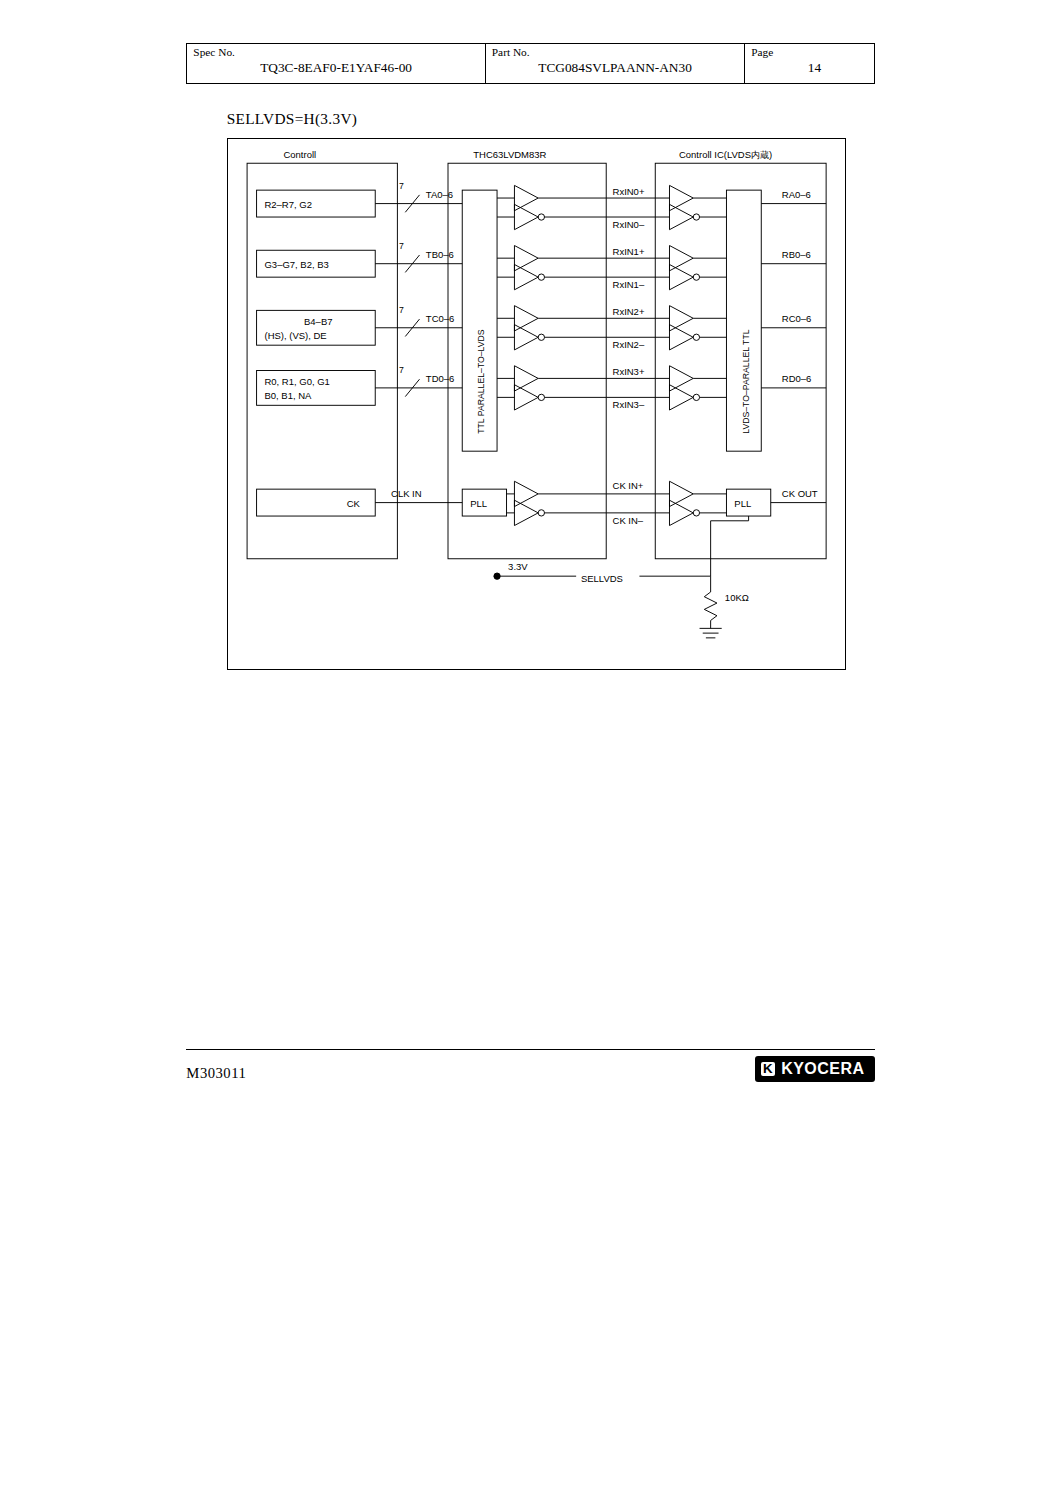| Spec No. TQ3C-8EAF0-E1YAF46-00 | Part No. TCG084SVLPAANN-AN30 | Page 14 |
SELLVDS=H(3.3V)
Controll R2–R7, G2 G3–G7, B2, B3 B4–B7 (HS), (VS), DE R0, R1, G0, G1 B0, B1, NA CK THC63LVDM83R TTL PARALLEL–TO–LVDS PLL Controll IC(LVDS内蔵) LVDS–TO–PARALLEL TTL PLL 7 TA0–6 7 TB0–6 7 TC0–6 7 TD0–6 CLK IN RxIN0+ RxIN0– RxIN1+ RxIN1– RxIN2+ RxIN2– RxIN3+ RxIN3– CK IN+ CK IN– RA0–6 RB0–6 RC0–6 RD0–6 CK OUT 3.3V SELLVDS 10KΩ
M303011
KKYOCERA